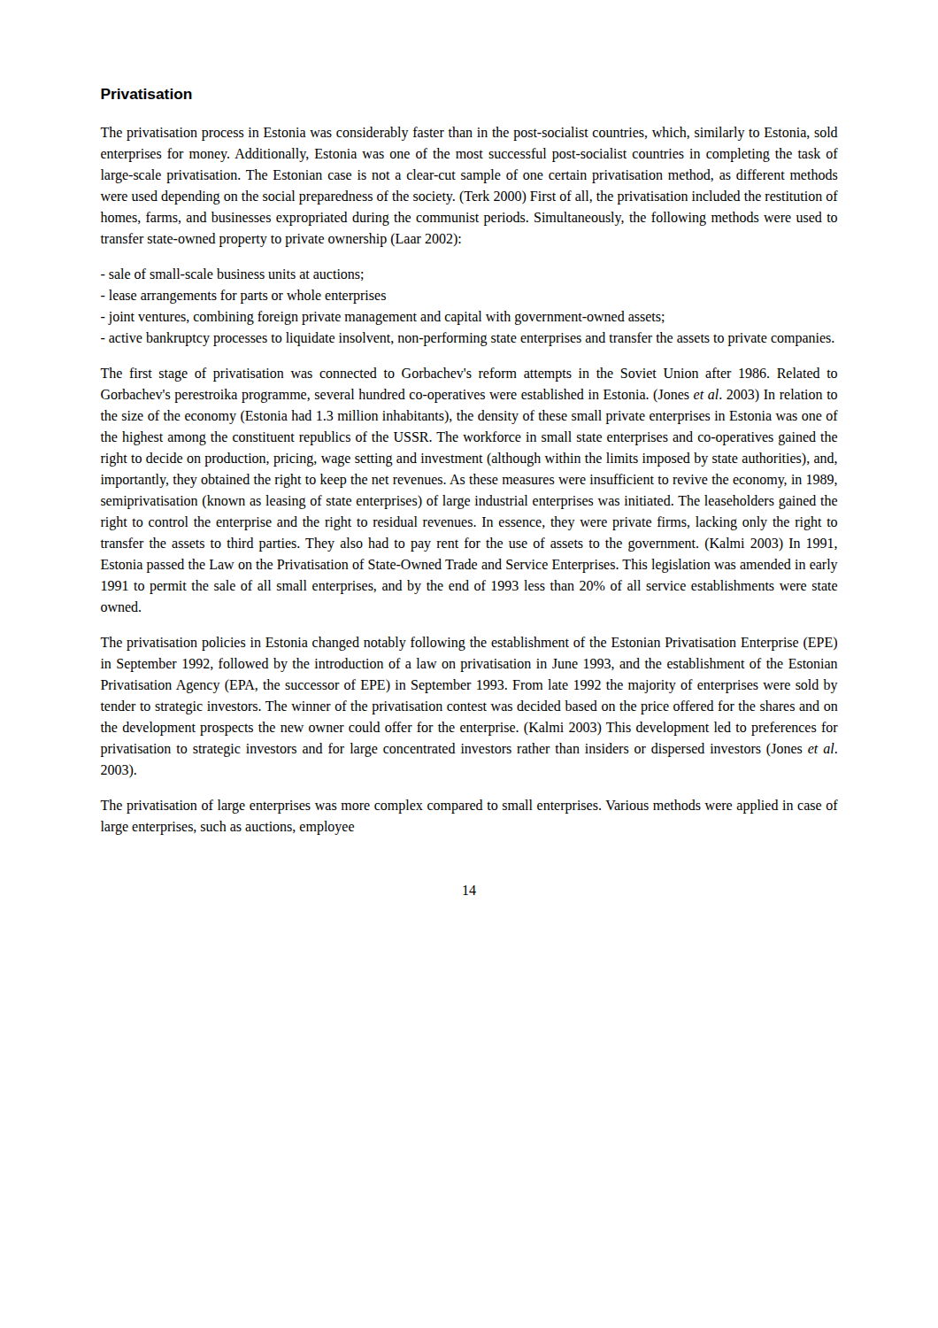Privatisation
The privatisation process in Estonia was considerably faster than in the post-socialist countries, which, similarly to Estonia, sold enterprises for money. Additionally, Estonia was one of the most successful post-socialist countries in completing the task of large-scale privatisation. The Estonian case is not a clear-cut sample of one certain privatisation method, as different methods were used depending on the social preparedness of the society. (Terk 2000) First of all, the privatisation included the restitution of homes, farms, and businesses expropriated during the communist periods. Simultaneously, the following methods were used to transfer state-owned property to private ownership (Laar 2002):
sale of small-scale business units at auctions;
lease arrangements for parts or whole enterprises
joint ventures, combining foreign private management and capital with government-owned assets;
active bankruptcy processes to liquidate insolvent, non-performing state enterprises and transfer the assets to private companies.
The first stage of privatisation was connected to Gorbachev's reform attempts in the Soviet Union after 1986. Related to Gorbachev's perestroika programme, several hundred co-operatives were established in Estonia. (Jones et al. 2003) In relation to the size of the economy (Estonia had 1.3 million inhabitants), the density of these small private enterprises in Estonia was one of the highest among the constituent republics of the USSR. The workforce in small state enterprises and co-operatives gained the right to decide on production, pricing, wage setting and investment (although within the limits imposed by state authorities), and, importantly, they obtained the right to keep the net revenues. As these measures were insufficient to revive the economy, in 1989, semiprivatisation (known as leasing of state enterprises) of large industrial enterprises was initiated. The leaseholders gained the right to control the enterprise and the right to residual revenues. In essence, they were private firms, lacking only the right to transfer the assets to third parties. They also had to pay rent for the use of assets to the government. (Kalmi 2003) In 1991, Estonia passed the Law on the Privatisation of State-Owned Trade and Service Enterprises. This legislation was amended in early 1991 to permit the sale of all small enterprises, and by the end of 1993 less than 20% of all service establishments were state owned.
The privatisation policies in Estonia changed notably following the establishment of the Estonian Privatisation Enterprise (EPE) in September 1992, followed by the introduction of a law on privatisation in June 1993, and the establishment of the Estonian Privatisation Agency (EPA, the successor of EPE) in September 1993. From late 1992 the majority of enterprises were sold by tender to strategic investors. The winner of the privatisation contest was decided based on the price offered for the shares and on the development prospects the new owner could offer for the enterprise. (Kalmi 2003) This development led to preferences for privatisation to strategic investors and for large concentrated investors rather than insiders or dispersed investors (Jones et al. 2003).
The privatisation of large enterprises was more complex compared to small enterprises. Various methods were applied in case of large enterprises, such as auctions, employee
14